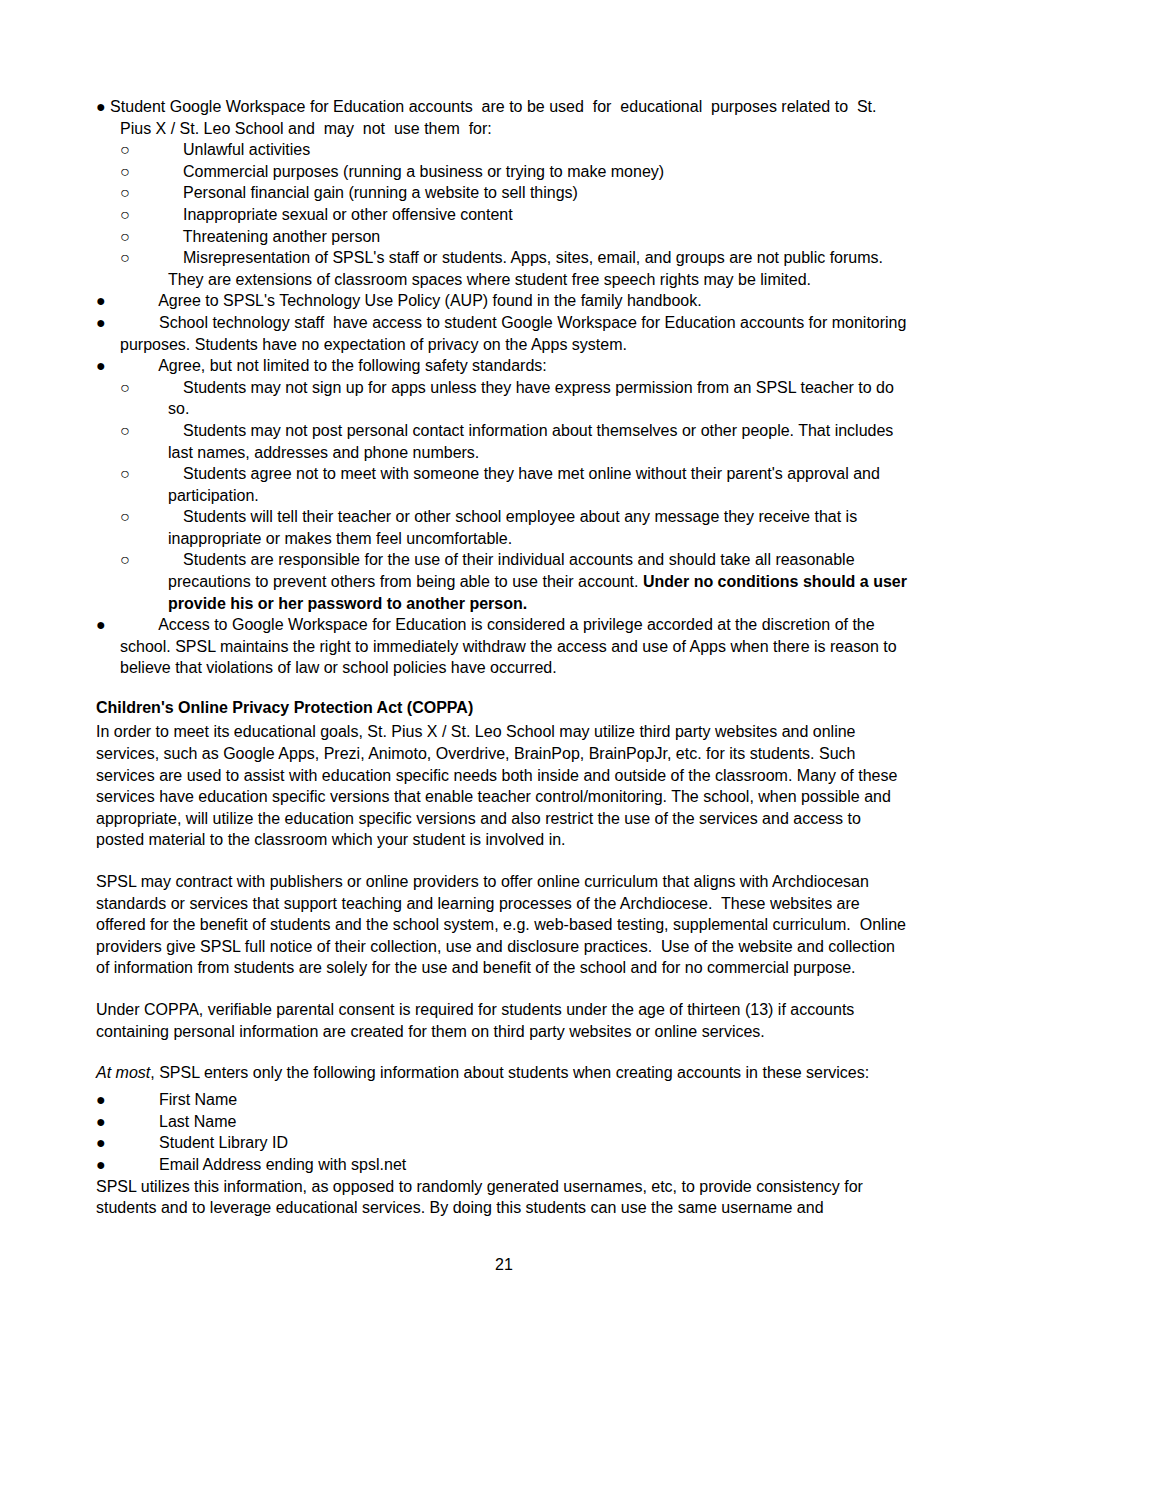● Student Google Workspace for Education accounts are to be used for educational purposes related to St. Pius X / St. Leo School and may not use them for:
○ Unlawful activities
○ Commercial purposes (running a business or trying to make money)
○ Personal financial gain (running a website to sell things)
○ Inappropriate sexual or other offensive content
○ Threatening another person
○ Misrepresentation of SPSL's staff or students. Apps, sites, email, and groups are not public forums. They are extensions of classroom spaces where student free speech rights may be limited.
● Agree to SPSL's Technology Use Policy (AUP) found in the family handbook.
● School technology staff have access to student Google Workspace for Education accounts for monitoring purposes. Students have no expectation of privacy on the Apps system.
● Agree, but not limited to the following safety standards:
○ Students may not sign up for apps unless they have express permission from an SPSL teacher to do so.
○ Students may not post personal contact information about themselves or other people. That includes last names, addresses and phone numbers.
○ Students agree not to meet with someone they have met online without their parent's approval and participation.
○ Students will tell their teacher or other school employee about any message they receive that is inappropriate or makes them feel uncomfortable.
○ Students are responsible for the use of their individual accounts and should take all reasonable precautions to prevent others from being able to use their account. Under no conditions should a user provide his or her password to another person.
● Access to Google Workspace for Education is considered a privilege accorded at the discretion of the school. SPSL maintains the right to immediately withdraw the access and use of Apps when there is reason to believe that violations of law or school policies have occurred.
Children's Online Privacy Protection Act (COPPA)
In order to meet its educational goals, St. Pius X / St. Leo School may utilize third party websites and online services, such as Google Apps, Prezi, Animoto, Overdrive, BrainPop, BrainPopJr, etc. for its students. Such services are used to assist with education specific needs both inside and outside of the classroom. Many of these services have education specific versions that enable teacher control/monitoring. The school, when possible and appropriate, will utilize the education specific versions and also restrict the use of the services and access to posted material to the classroom which your student is involved in.
SPSL may contract with publishers or online providers to offer online curriculum that aligns with Archdiocesan standards or services that support teaching and learning processes of the Archdiocese. These websites are offered for the benefit of students and the school system, e.g. web-based testing, supplemental curriculum. Online providers give SPSL full notice of their collection, use and disclosure practices. Use of the website and collection of information from students are solely for the use and benefit of the school and for no commercial purpose.
Under COPPA, verifiable parental consent is required for students under the age of thirteen (13) if accounts containing personal information are created for them on third party websites or online services.
At most, SPSL enters only the following information about students when creating accounts in these services:
● First Name
● Last Name
● Student Library ID
● Email Address ending with spsl.net
SPSL utilizes this information, as opposed to randomly generated usernames, etc, to provide consistency for students and to leverage educational services. By doing this students can use the same username and
21